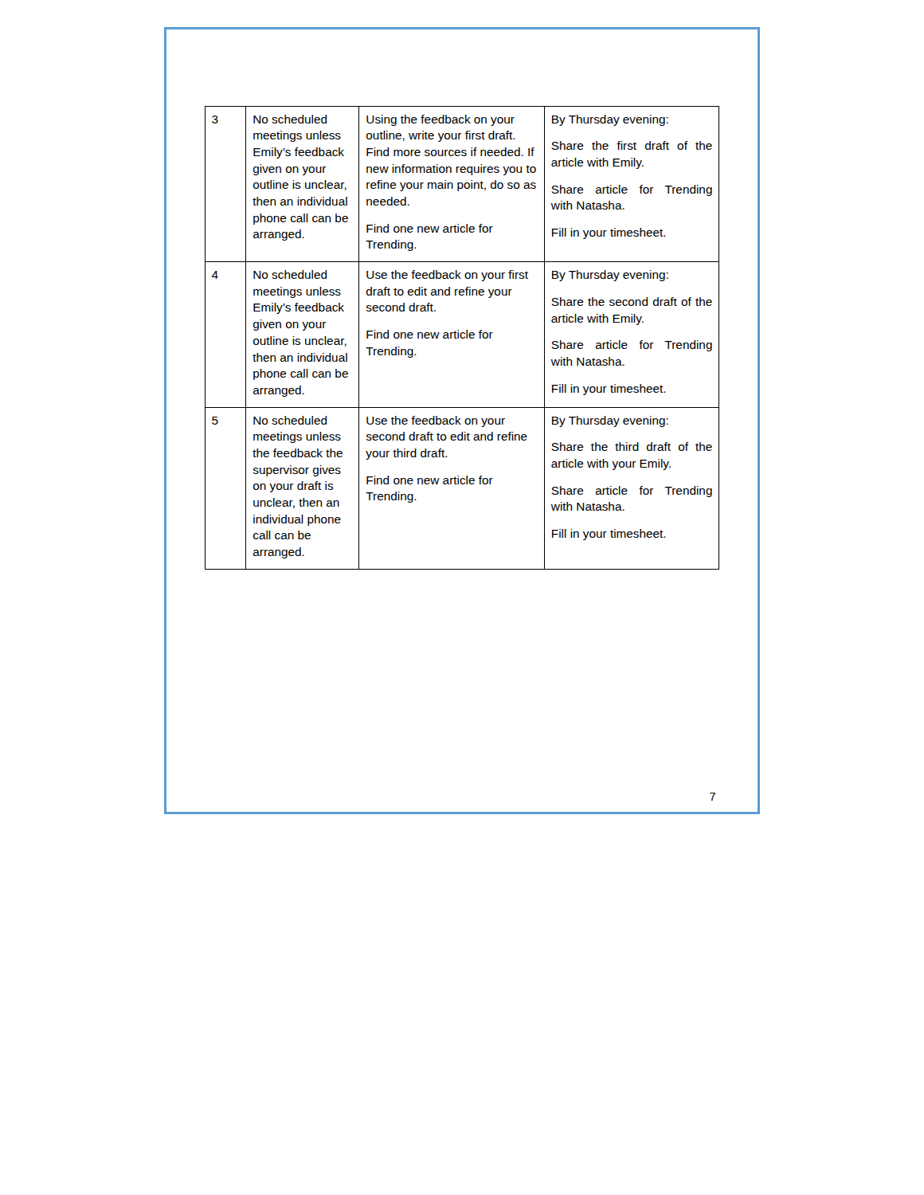| 3 | No scheduled meetings unless Emily’s feedback given on your outline is unclear, then an individual phone call can be arranged. | Using the feedback on your outline, write your first draft. Find more sources if needed. If new information requires you to refine your main point, do so as needed. Find one new article for Trending. | By Thursday evening: Share the first draft of the article with Emily. Share article for Trending with Natasha. Fill in your timesheet. |
| 4 | No scheduled meetings unless Emily’s feedback given on your outline is unclear, then an individual phone call can be arranged. | Use the feedback on your first draft to edit and refine your second draft. Find one new article for Trending. | By Thursday evening: Share the second draft of the article with Emily. Share article for Trending with Natasha. Fill in your timesheet. |
| 5 | No scheduled meetings unless the feedback the supervisor gives on your draft is unclear, then an individual phone call can be arranged. | Use the feedback on your second draft to edit and refine your third draft. Find one new article for Trending. | By Thursday evening: Share the third draft of the article with your Emily. Share article for Trending with Natasha. Fill in your timesheet. |
7